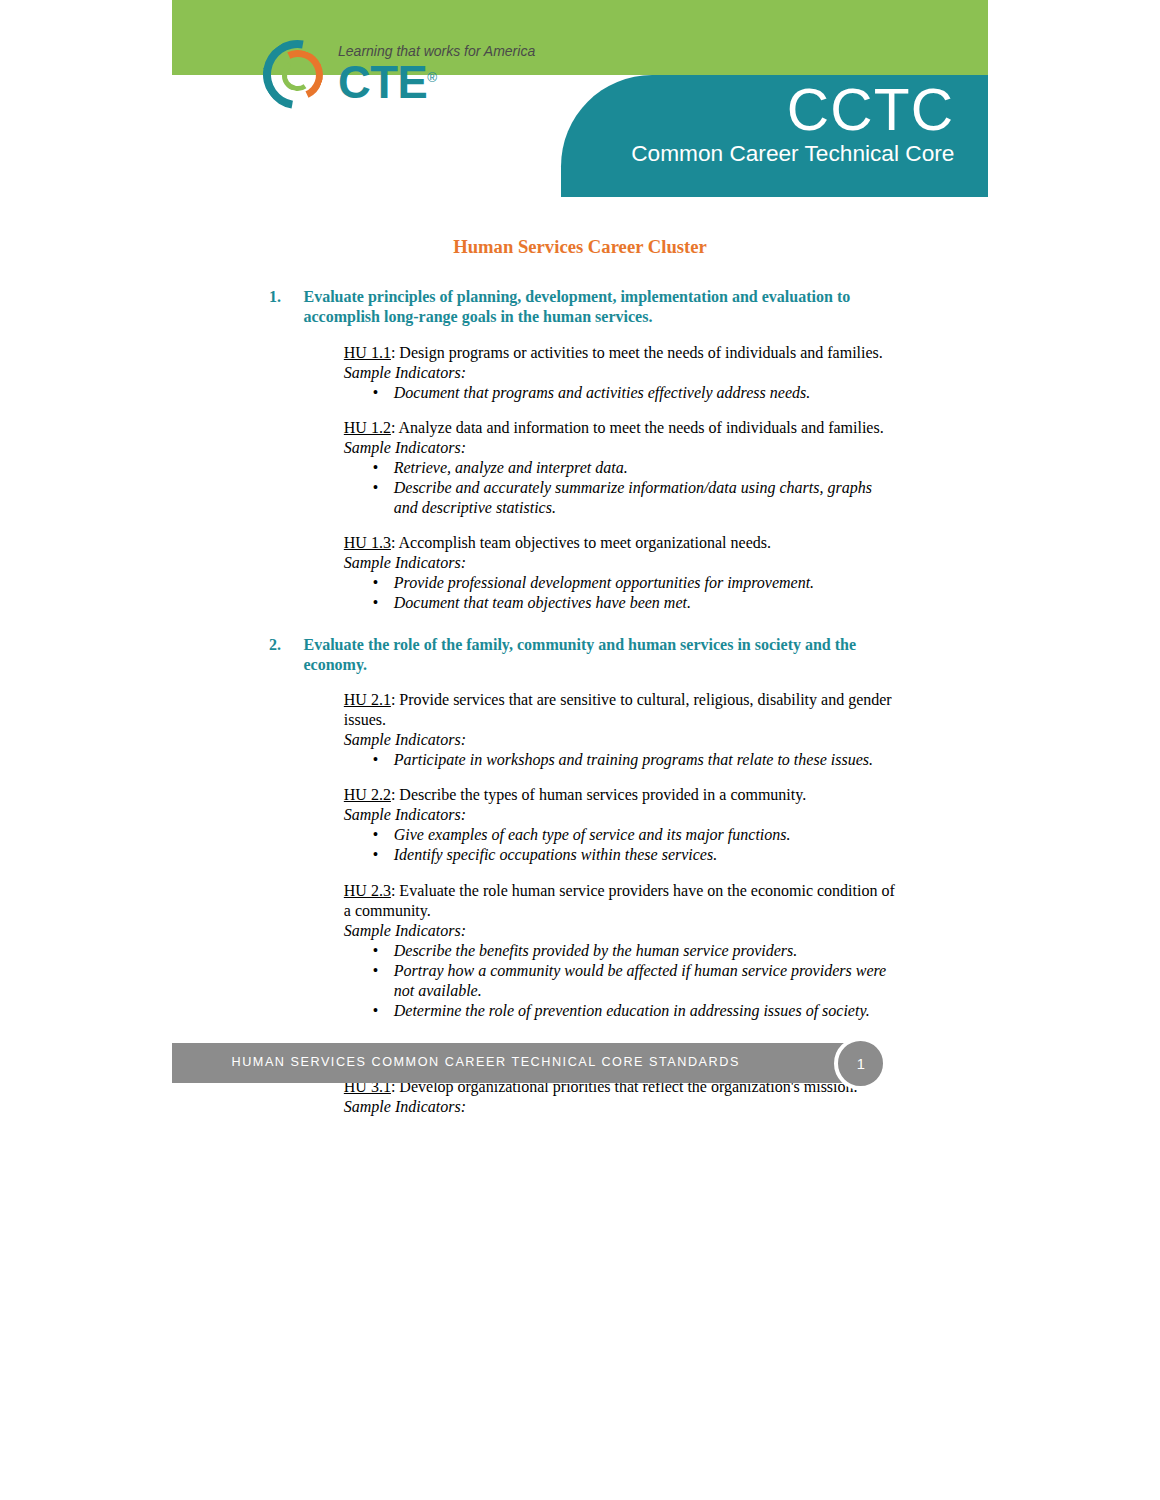CCTC
Common Career Technical Core
Learning that works for America
CTE®
Human Services Career Cluster
Evaluate principles of planning, development, implementation and evaluation to accomplish long-range goals in the human services.
HU 1.1: Design programs or activities to meet the needs of individuals and families.
Sample Indicators:
Document that programs and activities effectively address needs.
HU 1.2: Analyze data and information to meet the needs of individuals and families.
Sample Indicators:
Retrieve, analyze and interpret data.
Describe and accurately summarize information/data using charts, graphs and descriptive statistics.
HU 1.3: Accomplish team objectives to meet organizational needs.
Sample Indicators:
Provide professional development opportunities for improvement.
Document that team objectives have been met.
Evaluate the role of the family, community and human services in society and the economy.
HU 2.1: Provide services that are sensitive to cultural, religious, disability and gender issues.
Sample Indicators:
Participate in workshops and training programs that relate to these issues.
HU 2.2: Describe the types of human services provided in a community.
Sample Indicators:
Give examples of each type of service and its major functions.
Identify specific occupations within these services.
HU 2.3: Evaluate the role human service providers have on the economic condition of a community.
Sample Indicators:
Describe the benefits provided by the human service providers.
Portray how a community would be affected if human service providers were not available.
Determine the role of prevention education in addressing issues of society.
Use effective communication with human services clients and their families.
HU 3.1: Develop organizational priorities that reflect the organization's mission.
Sample Indicators:
HUMAN SERVICES COMMON CAREER TECHNICAL CORE STANDARDS
1